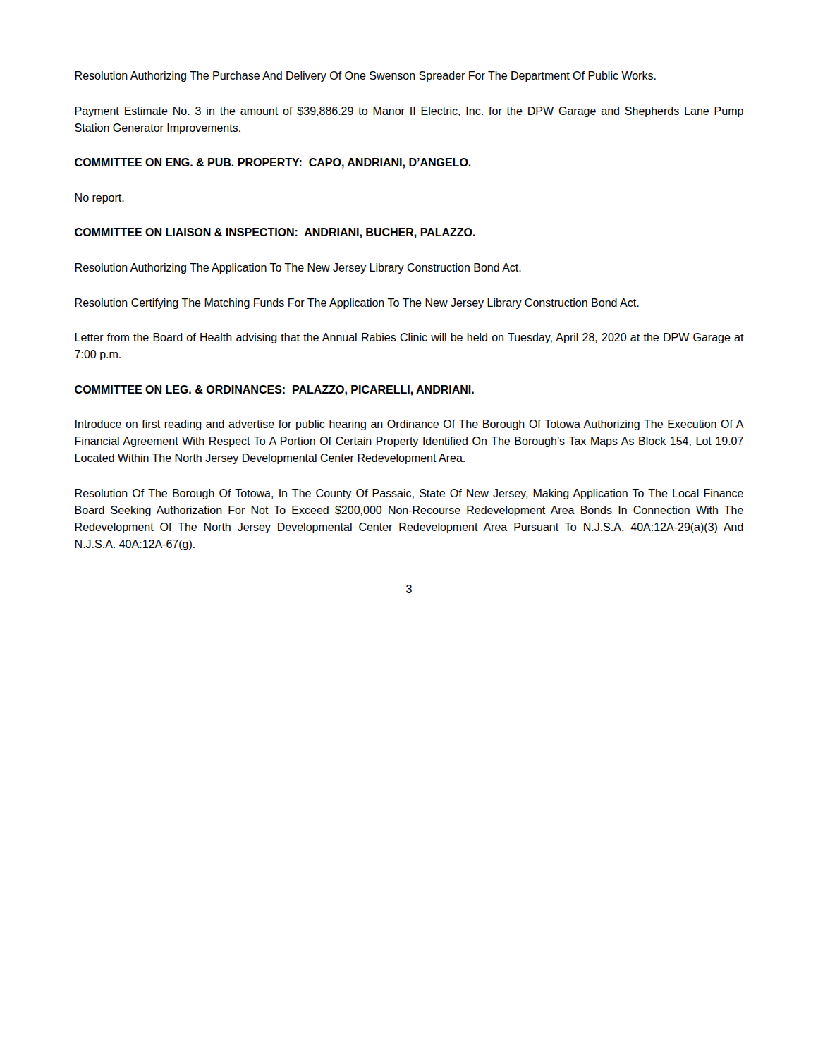Resolution Authorizing The Purchase And Delivery Of One Swenson Spreader For The Department Of Public Works.
Payment Estimate No. 3 in the amount of $39,886.29 to Manor II Electric, Inc. for the DPW Garage and Shepherds Lane Pump Station Generator Improvements.
COMMITTEE ON ENG. & PUB. PROPERTY: CAPO, ANDRIANI, D’ANGELO.
No report.
COMMITTEE ON LIAISON & INSPECTION: ANDRIANI, BUCHER, PALAZZO.
Resolution Authorizing The Application To The New Jersey Library Construction Bond Act.
Resolution Certifying The Matching Funds For The Application To The New Jersey Library Construction Bond Act.
Letter from the Board of Health advising that the Annual Rabies Clinic will be held on Tuesday, April 28, 2020 at the DPW Garage at 7:00 p.m.
COMMITTEE ON LEG. & ORDINANCES: PALAZZO, PICARELLI, ANDRIANI.
Introduce on first reading and advertise for public hearing an Ordinance Of The Borough Of Totowa Authorizing The Execution Of A Financial Agreement With Respect To A Portion Of Certain Property Identified On The Borough’s Tax Maps As Block 154, Lot 19.07 Located Within The North Jersey Developmental Center Redevelopment Area.
Resolution Of The Borough Of Totowa, In The County Of Passaic, State Of New Jersey, Making Application To The Local Finance Board Seeking Authorization For Not To Exceed $200,000 Non-Recourse Redevelopment Area Bonds In Connection With The Redevelopment Of The North Jersey Developmental Center Redevelopment Area Pursuant To N.J.S.A. 40A:12A-29(a)(3) And N.J.S.A. 40A:12A-67(g).
3